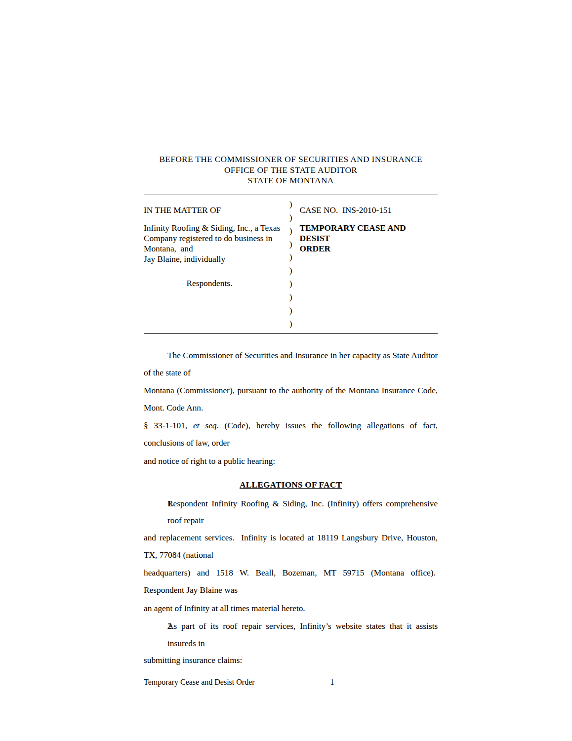BEFORE THE COMMISSIONER OF SECURITIES AND INSURANCE
OFFICE OF THE STATE AUDITOR
STATE OF MONTANA
| IN THE MATTER OF Infinity Roofing & Siding, Inc., a Texas Company registered to do business in Montana, and Jay Blaine, individually Respondents. | ) ) ) ) ) ) ) ) ) ) | CASE NO. INS-2010-151 TEMPORARY CEASE AND DESIST ORDER |
The Commissioner of Securities and Insurance in her capacity as State Auditor of the state of
Montana (Commissioner), pursuant to the authority of the Montana Insurance Code, Mont. Code Ann.
§ 33-1-101, et seq. (Code), hereby issues the following allegations of fact, conclusions of law, order
and notice of right to a public hearing:
ALLEGATIONS OF FACT
1.
Respondent Infinity Roofing & Siding, Inc. (Infinity) offers comprehensive roof repair
and replacement services. Infinity is located at 18119 Langsbury Drive, Houston, TX, 77084 (national
headquarters) and 1518 W. Beall, Bozeman, MT 59715 (Montana office). Respondent Jay Blaine was
an agent of Infinity at all times material hereto.
2.
As part of its roof repair services, Infinity’s website states that it assists insureds in
submitting insurance claims:
Temporary Cease and Desist Order 1